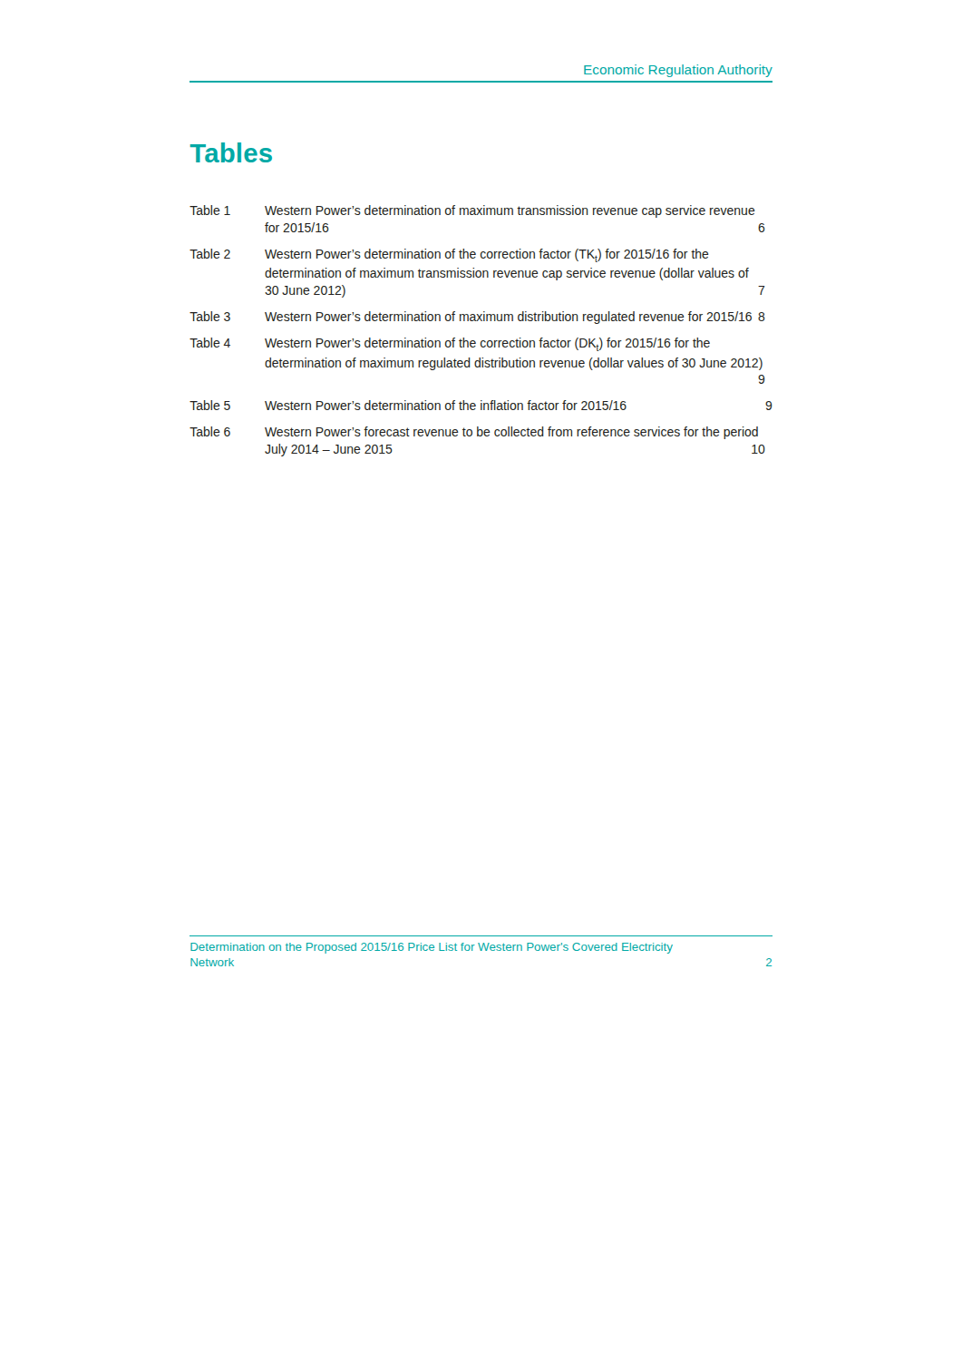Economic Regulation Authority
Tables
Table 1
Western Power’s determination of maximum transmission revenue cap service revenue for 2015/166
Table 2
Western Power’s determination of the correction factor (TKt) for 2015/16 for the determination of maximum transmission revenue cap service revenue (dollar values of 30 June 2012)7
Table 3
Western Power’s determination of maximum distribution regulated revenue for 2015/168
Table 4
Western Power’s determination of the correction factor (DKt) for 2015/16 for the determination of maximum regulated distribution revenue (dollar values of 30 June 2012)9
Table 5
Western Power’s determination of the inflation factor for 2015/16
9
Table 6
Western Power’s forecast revenue to be collected from reference services for the period July 2014 – June 201510
Determination on the Proposed 2015/16 Price List for Western Power's Covered Electricity Network
2